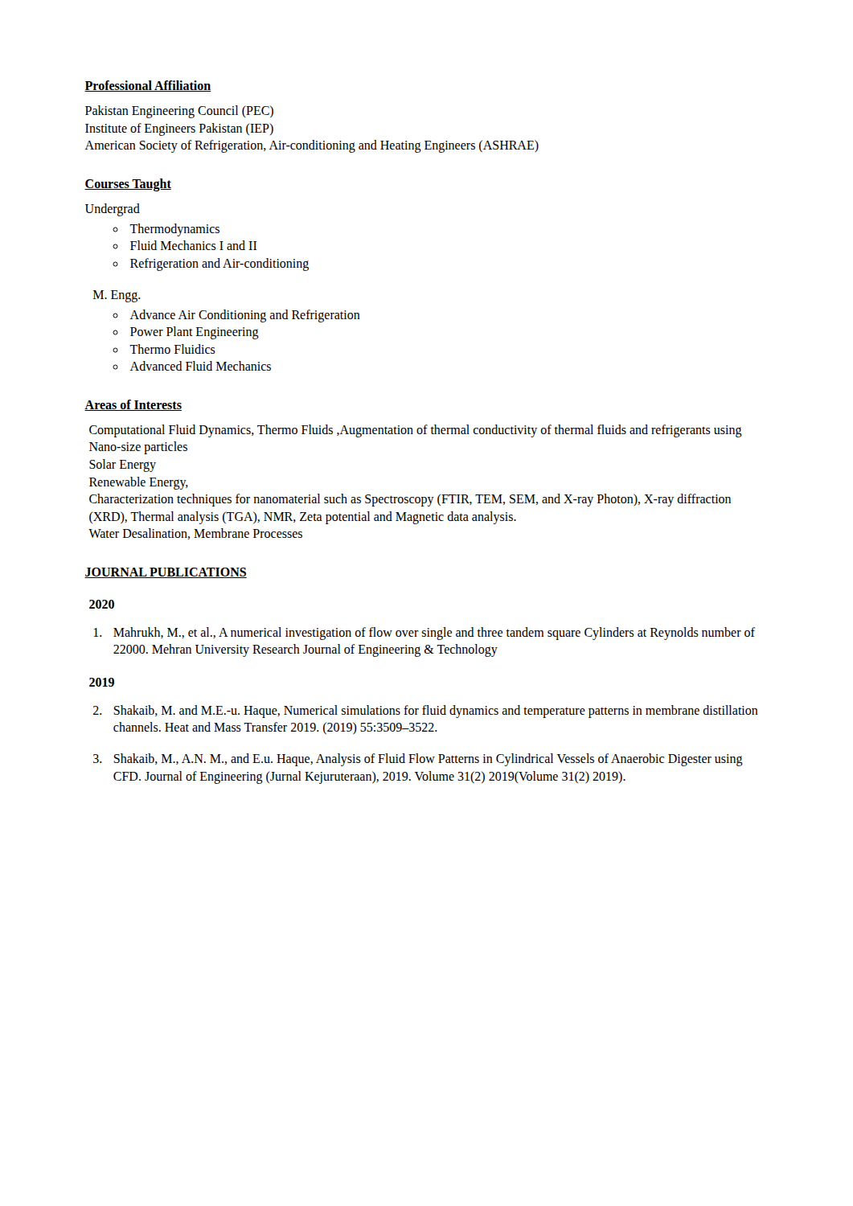Professional Affiliation
Pakistan Engineering Council (PEC)
Institute of Engineers Pakistan (IEP)
American Society of Refrigeration, Air-conditioning and Heating Engineers (ASHRAE)
Courses Taught
Undergrad
Thermodynamics
Fluid Mechanics I and II
Refrigeration and Air-conditioning
M. Engg.
Advance Air Conditioning and Refrigeration
Power Plant Engineering
Thermo Fluidics
Advanced Fluid Mechanics
Areas of Interests
Computational Fluid Dynamics, Thermo Fluids ,Augmentation of thermal conductivity of thermal fluids and refrigerants using Nano-size particles
Solar Energy
Renewable Energy,
Characterization techniques for nanomaterial such as Spectroscopy (FTIR, TEM, SEM, and X-ray Photon), X-ray diffraction (XRD), Thermal analysis (TGA), NMR, Zeta potential and Magnetic data analysis.
Water Desalination, Membrane Processes
JOURNAL PUBLICATIONS
2020
Mahrukh, M., et al., A numerical investigation of flow over single and three tandem square Cylinders at Reynolds number of 22000. Mehran University Research Journal of Engineering & Technology
2019
Shakaib, M. and M.E.-u. Haque, Numerical simulations for fluid dynamics and temperature patterns in membrane distillation channels. Heat and Mass Transfer 2019. (2019) 55:3509–3522.
Shakaib, M., A.N. M., and E.u. Haque, Analysis of Fluid Flow Patterns in Cylindrical Vessels of Anaerobic Digester using CFD. Journal of Engineering (Jurnal Kejuruteraan), 2019. Volume 31(2) 2019(Volume 31(2) 2019).